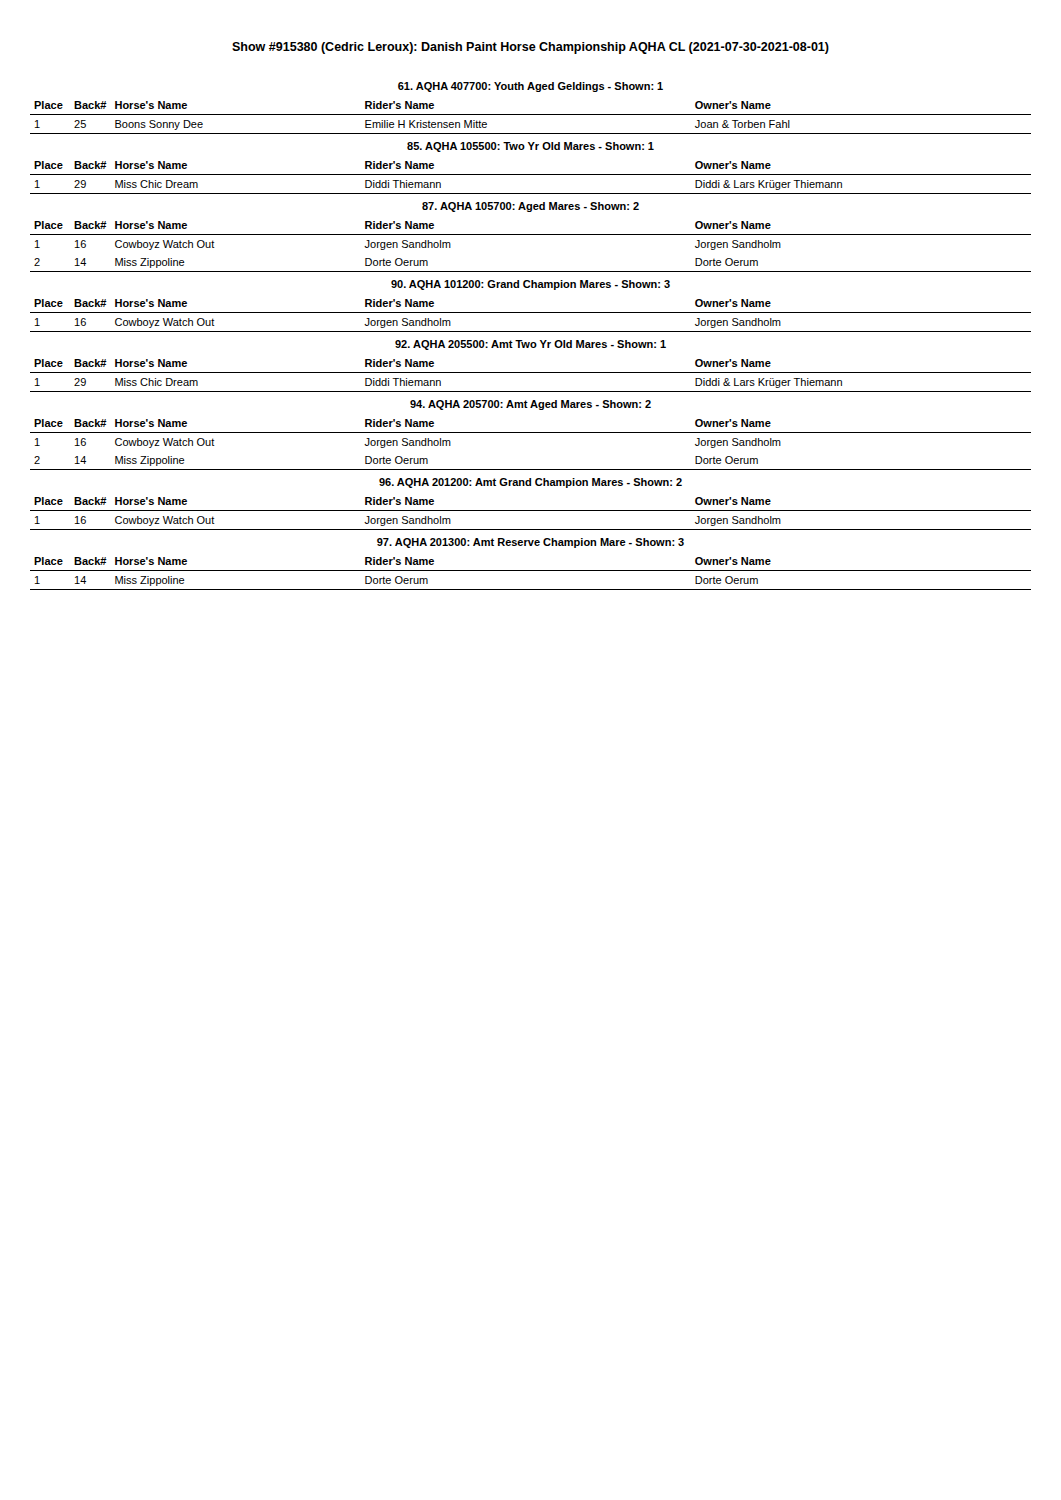Show #915380 (Cedric Leroux): Danish Paint Horse Championship AQHA CL (2021-07-30-2021-08-01)
61. AQHA 407700: Youth Aged Geldings - Shown: 1
| Place | Back# | Horse's Name | Rider's Name | Owner's Name |
| --- | --- | --- | --- | --- |
| 1 | 25 | Boons Sonny Dee | Emilie H Kristensen Mitte | Joan & Torben Fahl |
85. AQHA 105500: Two Yr Old Mares - Shown: 1
| Place | Back# | Horse's Name | Rider's Name | Owner's Name |
| --- | --- | --- | --- | --- |
| 1 | 29 | Miss Chic Dream | Diddi Thiemann | Diddi & Lars Krüger Thiemann |
87. AQHA 105700: Aged Mares - Shown: 2
| Place | Back# | Horse's Name | Rider's Name | Owner's Name |
| --- | --- | --- | --- | --- |
| 1 | 16 | Cowboyz Watch Out | Jorgen Sandholm | Jorgen Sandholm |
| 2 | 14 | Miss Zippoline | Dorte Oerum | Dorte Oerum |
90. AQHA 101200: Grand Champion Mares - Shown: 3
| Place | Back# | Horse's Name | Rider's Name | Owner's Name |
| --- | --- | --- | --- | --- |
| 1 | 16 | Cowboyz Watch Out | Jorgen Sandholm | Jorgen Sandholm |
92. AQHA 205500: Amt Two Yr Old Mares - Shown: 1
| Place | Back# | Horse's Name | Rider's Name | Owner's Name |
| --- | --- | --- | --- | --- |
| 1 | 29 | Miss Chic Dream | Diddi Thiemann | Diddi & Lars Krüger Thiemann |
94. AQHA 205700: Amt Aged Mares - Shown: 2
| Place | Back# | Horse's Name | Rider's Name | Owner's Name |
| --- | --- | --- | --- | --- |
| 1 | 16 | Cowboyz Watch Out | Jorgen Sandholm | Jorgen Sandholm |
| 2 | 14 | Miss Zippoline | Dorte Oerum | Dorte Oerum |
96. AQHA 201200: Amt Grand Champion Mares - Shown: 2
| Place | Back# | Horse's Name | Rider's Name | Owner's Name |
| --- | --- | --- | --- | --- |
| 1 | 16 | Cowboyz Watch Out | Jorgen Sandholm | Jorgen Sandholm |
97. AQHA 201300: Amt Reserve Champion Mare - Shown: 3
| Place | Back# | Horse's Name | Rider's Name | Owner's Name |
| --- | --- | --- | --- | --- |
| 1 | 14 | Miss Zippoline | Dorte Oerum | Dorte Oerum |